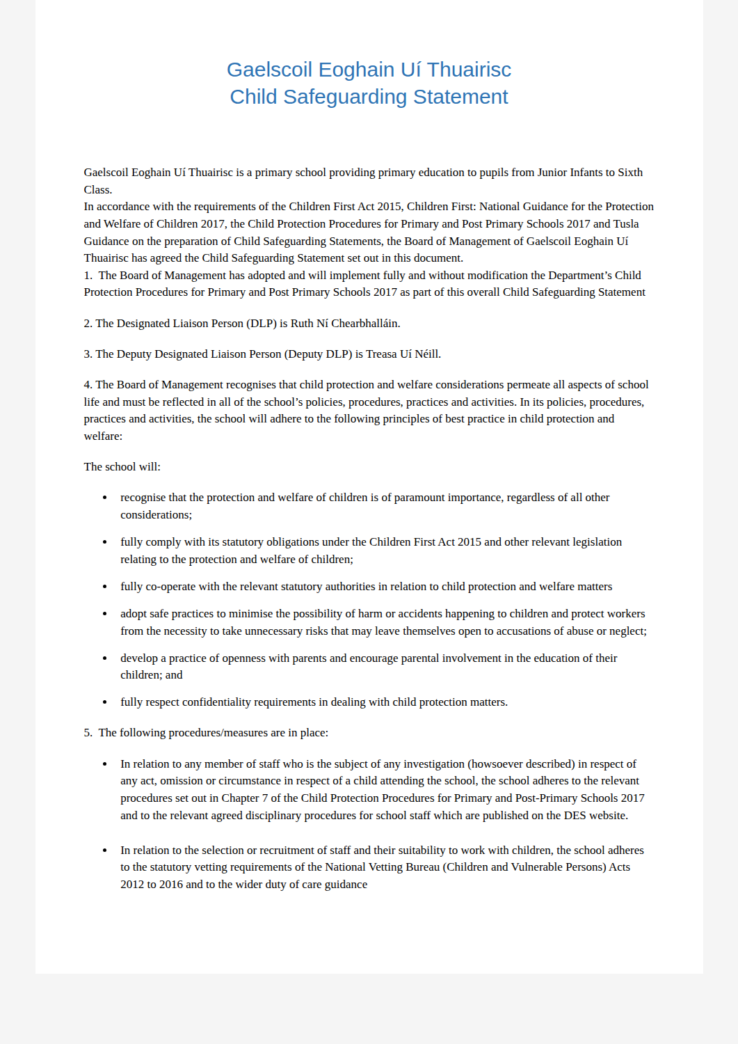Gaelscoil Eoghain Uí Thuairisc
Child Safeguarding Statement
Gaelscoil Eoghain Uí Thuairisc is a primary school providing primary education to pupils from Junior Infants to Sixth Class.
In accordance with the requirements of the Children First Act 2015, Children First: National Guidance for the Protection and Welfare of Children 2017, the Child Protection Procedures for Primary and Post Primary Schools 2017 and Tusla Guidance on the preparation of Child Safeguarding Statements, the Board of Management of Gaelscoil Eoghain Uí Thuairisc has agreed the Child Safeguarding Statement set out in this document.
1. The Board of Management has adopted and will implement fully and without modification the Department’s Child Protection Procedures for Primary and Post Primary Schools 2017 as part of this overall Child Safeguarding Statement
2. The Designated Liaison Person (DLP) is Ruth Ní Chearbhalláin.
3. The Deputy Designated Liaison Person (Deputy DLP) is Treasa Uí Néill.
4. The Board of Management recognises that child protection and welfare considerations permeate all aspects of school life and must be reflected in all of the school’s policies, procedures, practices and activities. In its policies, procedures, practices and activities, the school will adhere to the following principles of best practice in child protection and welfare:
The school will:
recognise that the protection and welfare of children is of paramount importance, regardless of all other considerations;
fully comply with its statutory obligations under the Children First Act 2015 and other relevant legislation relating to the protection and welfare of children;
fully co-operate with the relevant statutory authorities in relation to child protection and welfare matters
adopt safe practices to minimise the possibility of harm or accidents happening to children and protect workers from the necessity to take unnecessary risks that may leave themselves open to accusations of abuse or neglect;
develop a practice of openness with parents and encourage parental involvement in the education of their children; and
fully respect confidentiality requirements in dealing with child protection matters.
5. The following procedures/measures are in place:
In relation to any member of staff who is the subject of any investigation (howsoever described) in respect of any act, omission or circumstance in respect of a child attending the school, the school adheres to the relevant procedures set out in Chapter 7 of the Child Protection Procedures for Primary and Post-Primary Schools 2017 and to the relevant agreed disciplinary procedures for school staff which are published on the DES website.
In relation to the selection or recruitment of staff and their suitability to work with children, the school adheres to the statutory vetting requirements of the National Vetting Bureau (Children and Vulnerable Persons) Acts 2012 to 2016 and to the wider duty of care guidance